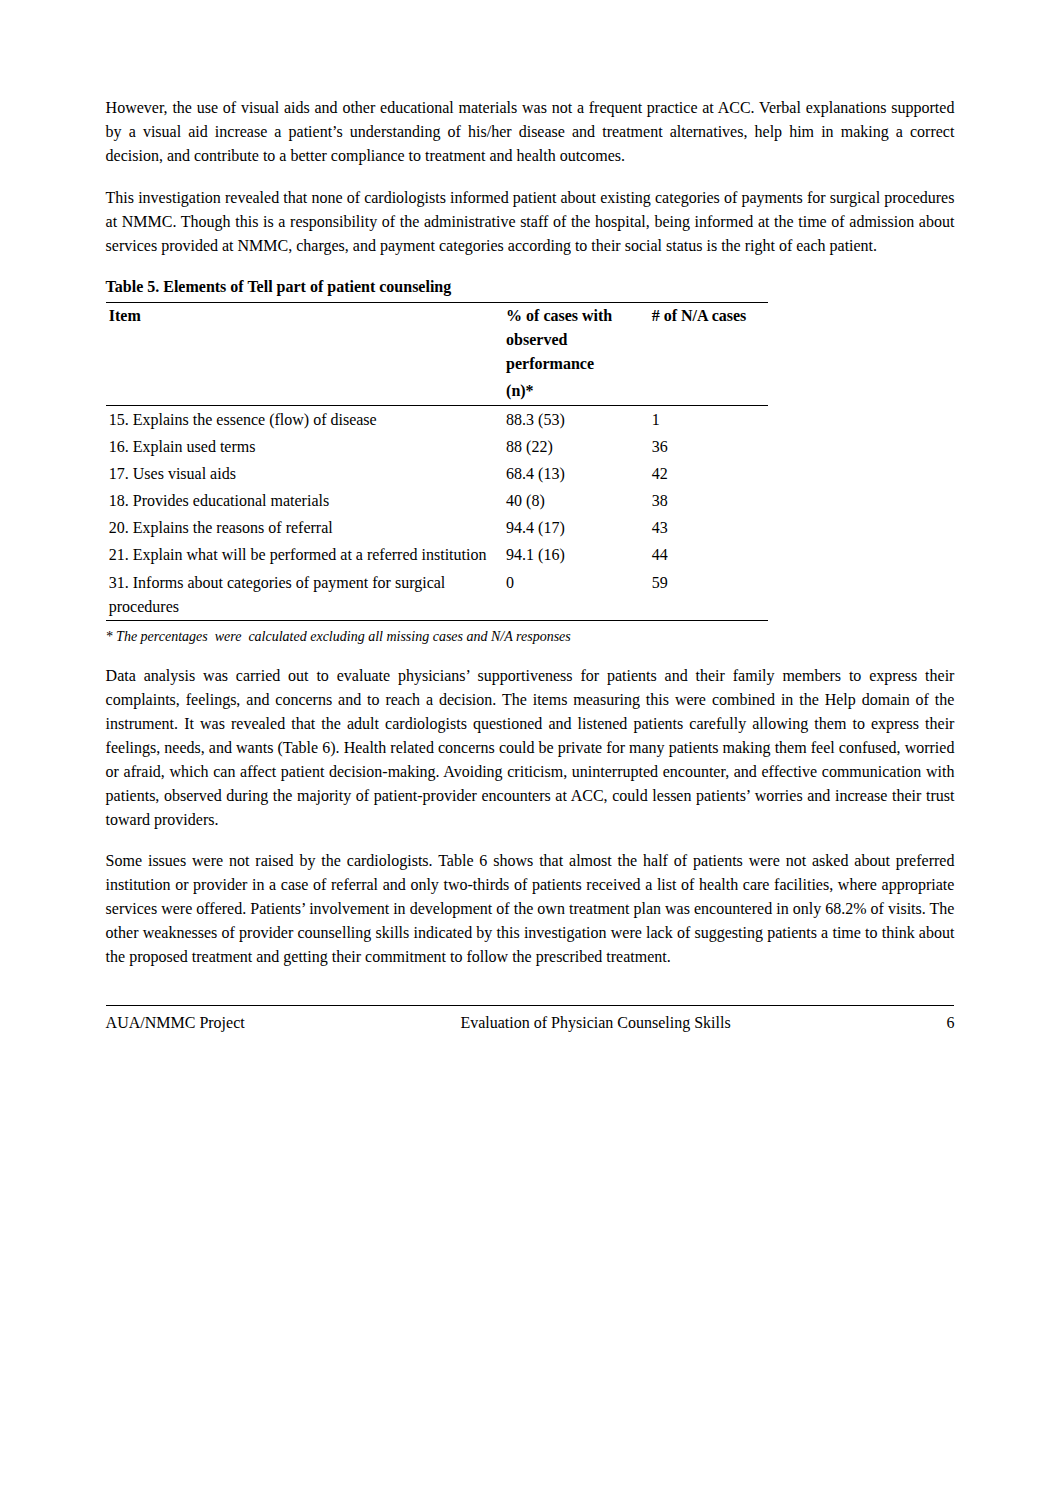However, the use of visual aids and other educational materials was not a frequent practice at ACC. Verbal explanations supported by a visual aid increase a patient’s understanding of his/her disease and treatment alternatives, help him in making a correct decision, and contribute to a better compliance to treatment and health outcomes.
This investigation revealed that none of cardiologists informed patient about existing categories of payments for surgical procedures at NMMC. Though this is a responsibility of the administrative staff of the hospital, being informed at the time of admission about services provided at NMMC, charges, and payment categories according to their social status is the right of each patient.
Table 5. Elements of Tell part of patient counseling
| Item | % of cases with observed performance | # of N/A cases |
| --- | --- | --- |
| | (n)* | |
| 15. Explains the essence (flow) of disease | 88.3 (53) | 1 |
| 16. Explain used terms | 88 (22) | 36 |
| 17. Uses visual aids | 68.4 (13) | 42 |
| 18. Provides educational materials | 40 (8) | 38 |
| 20. Explains the reasons of referral | 94.4 (17) | 43 |
| 21. Explain what will be performed at a referred institution | 94.1 (16) | 44 |
| 31. Informs about categories of payment for surgical procedures | 0 | 59 |
* The percentages were calculated excluding all missing cases and N/A responses
Data analysis was carried out to evaluate physicians’ supportiveness for patients and their family members to express their complaints, feelings, and concerns and to reach a decision. The items measuring this were combined in the Help domain of the instrument. It was revealed that the adult cardiologists questioned and listened patients carefully allowing them to express their feelings, needs, and wants (Table 6). Health related concerns could be private for many patients making them feel confused, worried or afraid, which can affect patient decision-making. Avoiding criticism, uninterrupted encounter, and effective communication with patients, observed during the majority of patient-provider encounters at ACC, could lessen patients’ worries and increase their trust toward providers.
Some issues were not raised by the cardiologists. Table 6 shows that almost the half of patients were not asked about preferred institution or provider in a case of referral and only two-thirds of patients received a list of health care facilities, where appropriate services were offered. Patients’ involvement in development of the own treatment plan was encountered in only 68.2% of visits. The other weaknesses of provider counselling skills indicated by this investigation were lack of suggesting patients a time to think about the proposed treatment and getting their commitment to follow the prescribed treatment.
AUA/NMMC Project Evaluation of Physician Counseling Skills 6